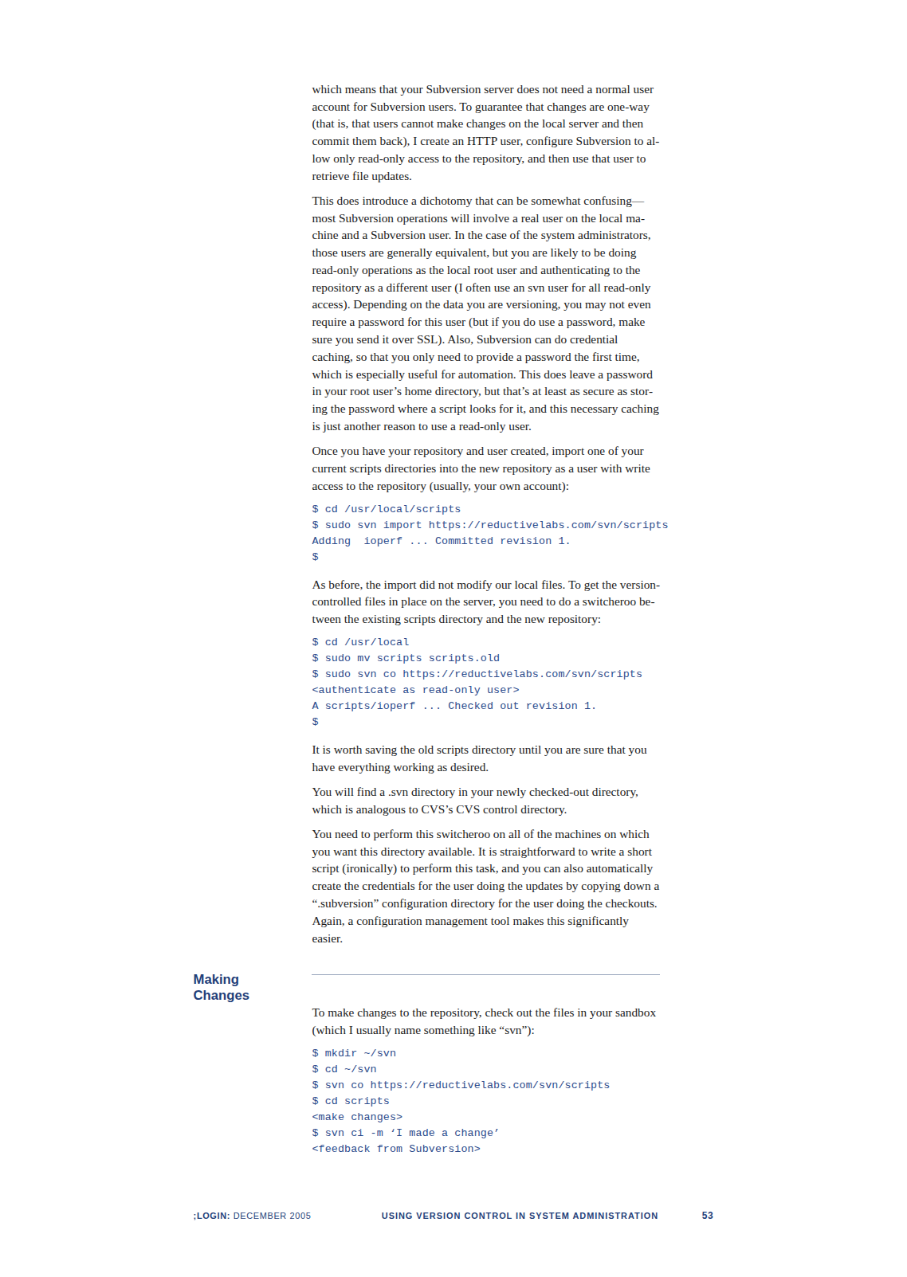which means that your Subversion server does not need a normal user account for Subversion users. To guarantee that changes are one-way (that is, that users cannot make changes on the local server and then commit them back), I create an HTTP user, configure Subversion to allow only read-only access to the repository, and then use that user to retrieve file updates.
This does introduce a dichotomy that can be somewhat confusing—most Subversion operations will involve a real user on the local machine and a Subversion user. In the case of the system administrators, those users are generally equivalent, but you are likely to be doing read-only operations as the local root user and authenticating to the repository as a different user (I often use an svn user for all read-only access). Depending on the data you are versioning, you may not even require a password for this user (but if you do use a password, make sure you send it over SSL). Also, Subversion can do credential caching, so that you only need to provide a password the first time, which is especially useful for automation. This does leave a password in your root user’s home directory, but that’s at least as secure as storing the password where a script looks for it, and this necessary caching is just another reason to use a read-only user.
Once you have your repository and user created, import one of your current scripts directories into the new repository as a user with write access to the repository (usually, your own account):
$ cd /usr/local/scripts
$ sudo svn import https://reductivelabs.com/svn/scripts
Adding  ioperf ... Committed revision 1.
$
As before, the import did not modify our local files. To get the version-controlled files in place on the server, you need to do a switcheroo between the existing scripts directory and the new repository:
$ cd /usr/local
$ sudo mv scripts scripts.old
$ sudo svn co https://reductivelabs.com/svn/scripts
<authenticate as read-only user>
A scripts/ioperf ... Checked out revision 1.
$
It is worth saving the old scripts directory until you are sure that you have everything working as desired.
You will find a .svn directory in your newly checked-out directory, which is analogous to CVS’s CVS control directory.
You need to perform this switcheroo on all of the machines on which you want this directory available. It is straightforward to write a short script (ironically) to perform this task, and you can also automatically create the credentials for the user doing the updates by copying down a “.subversion” configuration directory for the user doing the checkouts. Again, a configuration management tool makes this significantly easier.
Making Changes
To make changes to the repository, check out the files in your sandbox (which I usually name something like “svn”):
$ mkdir ~/svn
$ cd ~/svn
$ svn co https://reductivelabs.com/svn/scripts
$ cd scripts
<make changes>
$ svn ci -m ‘I made a change’
<feedback from Subversion>
;LOGIN: DECEMBER 2005
Using Version Control in System Administration
53